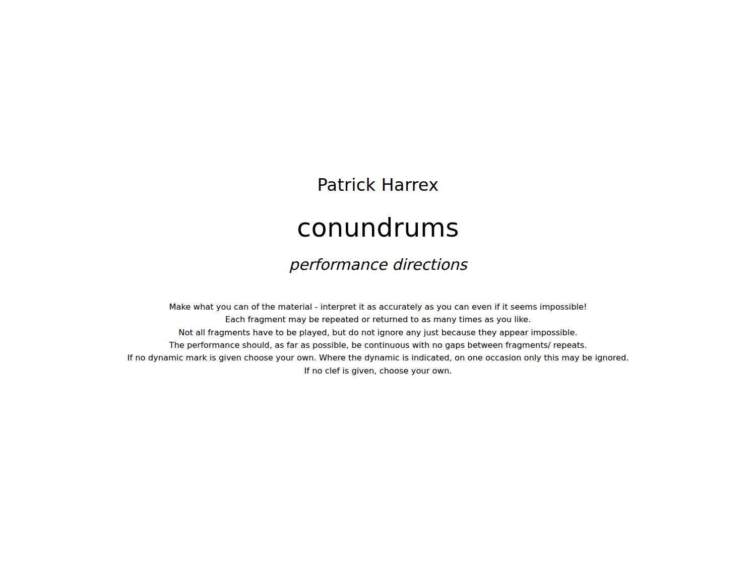Patrick Harrex
conundrums
performance directions
Make what you can of the material - interpret it as accurately as you can even if it seems impossible!
Each fragment may be repeated or returned to as many times as you like.
Not all fragments have to be played, but do not ignore any just because they appear impossible.
The performance should, as far as possible, be continuous with no gaps between fragments/ repeats.
If no dynamic mark is given choose your own. Where the dynamic is indicated, on one occasion only this may be ignored.
If no clef is given, choose your own.